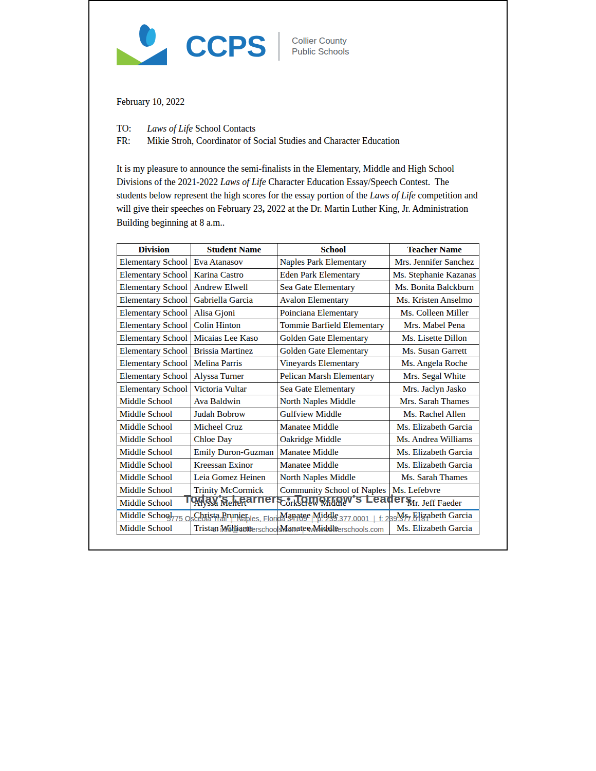CCPS
Collier County
Public Schools
February 10, 2022
TO: Laws of Life School Contacts
FR: Mikie Stroh, Coordinator of Social Studies and Character Education
It is my pleasure to announce the semi-finalists in the Elementary, Middle and High School Divisions of the 2021-2022 Laws of Life Character Education Essay/Speech Contest. The students below represent the high scores for the essay portion of the Laws of Life competition and will give their speeches on February 23, 2022 at the Dr. Martin Luther King, Jr. Administration Building beginning at 8 a.m..
| Division | Student Name | School | Teacher Name |
| --- | --- | --- | --- |
| Elementary School | Eva Atanasov | Naples Park Elementary | Mrs. Jennifer Sanchez |
| Elementary School | Karina Castro | Eden Park Elementary | Ms. Stephanie Kazanas |
| Elementary School | Andrew Elwell | Sea Gate Elementary | Ms. Bonita Balckburn |
| Elementary School | Gabriella Garcia | Avalon Elementary | Ms. Kristen Anselmo |
| Elementary School | Alisa Gjoni | Poinciana Elementary | Ms. Colleen Miller |
| Elementary School | Colin Hinton | Tommie Barfield Elementary | Mrs. Mabel Pena |
| Elementary School | Micaias Lee Kaso | Golden Gate Elementary | Ms. Lisette Dillon |
| Elementary School | Brissia Martinez | Golden Gate Elementary | Ms. Susan Garrett |
| Elementary School | Melina Parris | Vineyards Elementary | Ms. Angela Roche |
| Elementary School | Alyssa Turner | Pelican Marsh Elementary | Mrs. Segal White |
| Elementary School | Victoria Vultar | Sea Gate Elementary | Mrs. Jaclyn Jasko |
| Middle School | Ava Baldwin | North Naples Middle | Mrs. Sarah Thames |
| Middle School | Judah Bobrow | Gulfview Middle | Ms. Rachel Allen |
| Middle School | Micheel Cruz | Manatee Middle | Ms. Elizabeth Garcia |
| Middle School | Chloe Day | Oakridge Middle | Ms. Andrea Williams |
| Middle School | Emily Duron-Guzman | Manatee Middle | Ms. Elizabeth Garcia |
| Middle School | Kreessan Exinor | Manatee Middle | Ms. Elizabeth Garcia |
| Middle School | Leia Gomez Heinen | North Naples Middle | Ms. Sarah Thames |
| Middle School | Trinity McCormick | Community School of Naples | Ms. Lefebvre |
| Middle School | Alyssa Mellert | Corkscrew Middle | Mr. Jeff Faeder |
| Middle School | Christa Prunier | Manatee Middle | Ms. Elizabeth Garcia |
| Middle School | Tristan Williams | Manatee Middle | Ms. Elizabeth Garcia |
Today's Learners • Tomorrow's Leaders
5775 Osceola Trail | Naples, Florida 34109 | p: 239.377.0001 | f: 239.377.0181
e: info@collierschools.com | www.collierschools.com